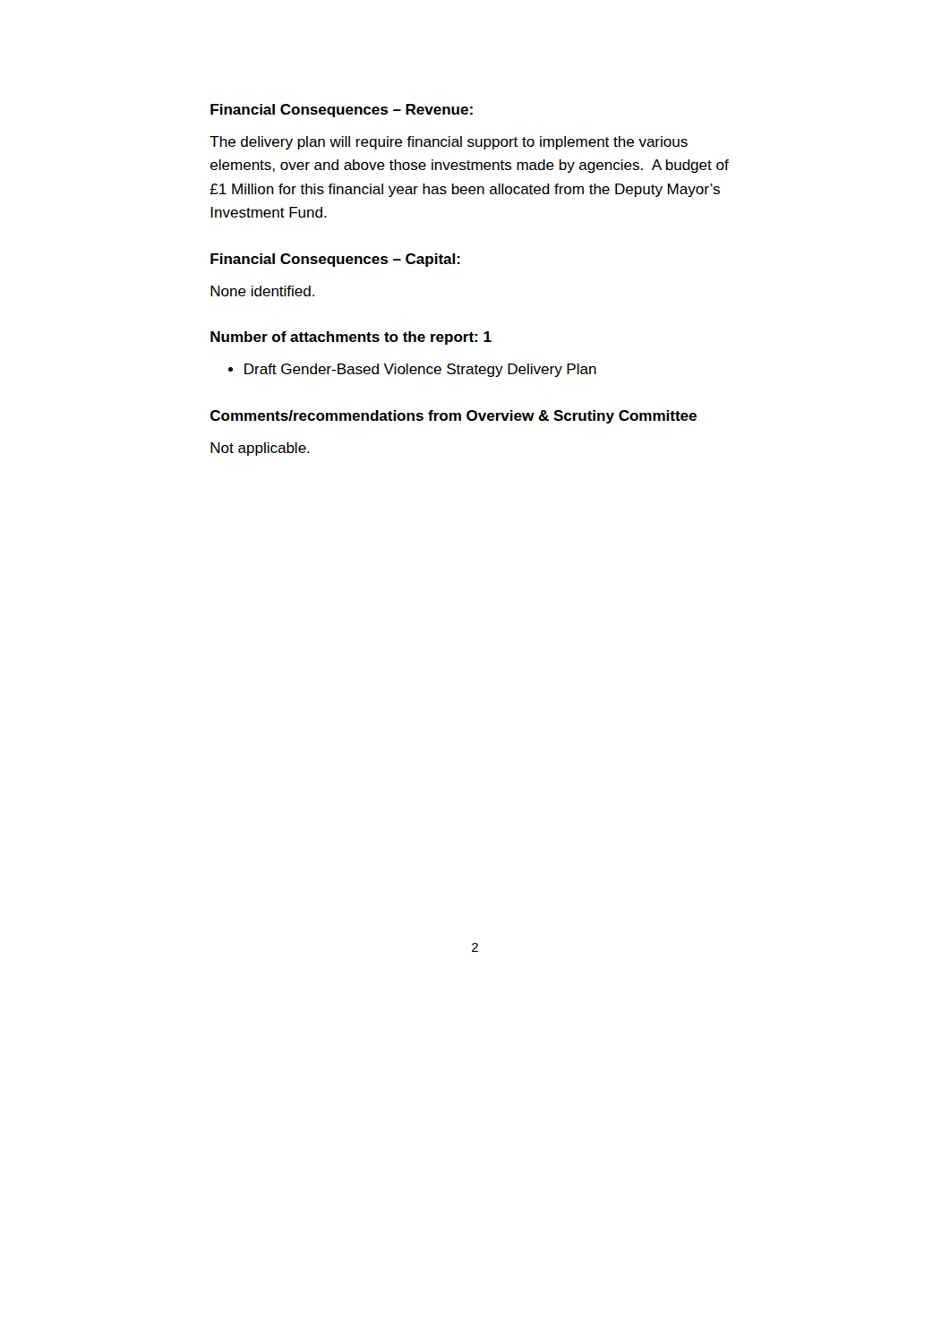Financial Consequences – Revenue:
The delivery plan will require financial support to implement the various elements, over and above those investments made by agencies. A budget of £1 Million for this financial year has been allocated from the Deputy Mayor’s Investment Fund.
Financial Consequences – Capital:
None identified.
Number of attachments to the report: 1
Draft Gender-Based Violence Strategy Delivery Plan
Comments/recommendations from Overview & Scrutiny Committee
Not applicable.
2